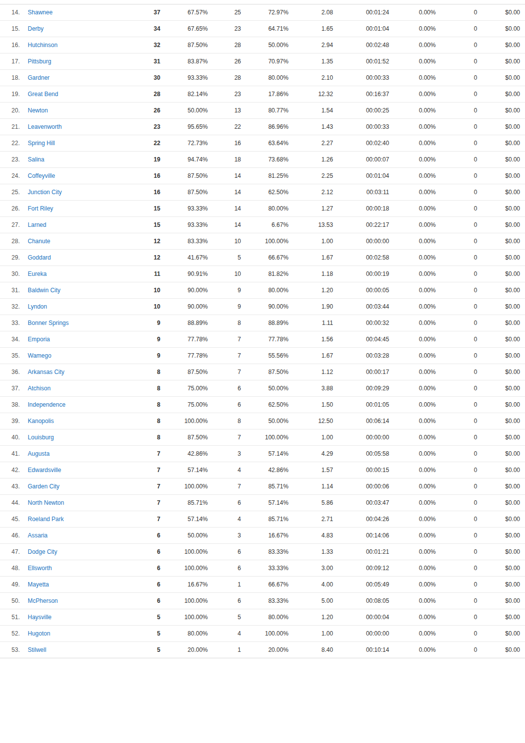| 14. | Shawnee | 37 | 67.57% | 25 | 72.97% | 2.08 | 00:01:24 | 0.00% | 0 | $0.00 |
| 15. | Derby | 34 | 67.65% | 23 | 64.71% | 1.65 | 00:01:04 | 0.00% | 0 | $0.00 |
| 16. | Hutchinson | 32 | 87.50% | 28 | 50.00% | 2.94 | 00:02:48 | 0.00% | 0 | $0.00 |
| 17. | Pittsburg | 31 | 83.87% | 26 | 70.97% | 1.35 | 00:01:52 | 0.00% | 0 | $0.00 |
| 18. | Gardner | 30 | 93.33% | 28 | 80.00% | 2.10 | 00:00:33 | 0.00% | 0 | $0.00 |
| 19. | Great Bend | 28 | 82.14% | 23 | 17.86% | 12.32 | 00:16:37 | 0.00% | 0 | $0.00 |
| 20. | Newton | 26 | 50.00% | 13 | 80.77% | 1.54 | 00:00:25 | 0.00% | 0 | $0.00 |
| 21. | Leavenworth | 23 | 95.65% | 22 | 86.96% | 1.43 | 00:00:33 | 0.00% | 0 | $0.00 |
| 22. | Spring Hill | 22 | 72.73% | 16 | 63.64% | 2.27 | 00:02:40 | 0.00% | 0 | $0.00 |
| 23. | Salina | 19 | 94.74% | 18 | 73.68% | 1.26 | 00:00:07 | 0.00% | 0 | $0.00 |
| 24. | Coffeyville | 16 | 87.50% | 14 | 81.25% | 2.25 | 00:01:04 | 0.00% | 0 | $0.00 |
| 25. | Junction City | 16 | 87.50% | 14 | 62.50% | 2.12 | 00:03:11 | 0.00% | 0 | $0.00 |
| 26. | Fort Riley | 15 | 93.33% | 14 | 80.00% | 1.27 | 00:00:18 | 0.00% | 0 | $0.00 |
| 27. | Larned | 15 | 93.33% | 14 | 6.67% | 13.53 | 00:22:17 | 0.00% | 0 | $0.00 |
| 28. | Chanute | 12 | 83.33% | 10 | 100.00% | 1.00 | 00:00:00 | 0.00% | 0 | $0.00 |
| 29. | Goddard | 12 | 41.67% | 5 | 66.67% | 1.67 | 00:02:58 | 0.00% | 0 | $0.00 |
| 30. | Eureka | 11 | 90.91% | 10 | 81.82% | 1.18 | 00:00:19 | 0.00% | 0 | $0.00 |
| 31. | Baldwin City | 10 | 90.00% | 9 | 80.00% | 1.20 | 00:00:05 | 0.00% | 0 | $0.00 |
| 32. | Lyndon | 10 | 90.00% | 9 | 90.00% | 1.90 | 00:03:44 | 0.00% | 0 | $0.00 |
| 33. | Bonner Springs | 9 | 88.89% | 8 | 88.89% | 1.11 | 00:00:32 | 0.00% | 0 | $0.00 |
| 34. | Emporia | 9 | 77.78% | 7 | 77.78% | 1.56 | 00:04:45 | 0.00% | 0 | $0.00 |
| 35. | Wamego | 9 | 77.78% | 7 | 55.56% | 1.67 | 00:03:28 | 0.00% | 0 | $0.00 |
| 36. | Arkansas City | 8 | 87.50% | 7 | 87.50% | 1.12 | 00:00:17 | 0.00% | 0 | $0.00 |
| 37. | Atchison | 8 | 75.00% | 6 | 50.00% | 3.88 | 00:09:29 | 0.00% | 0 | $0.00 |
| 38. | Independence | 8 | 75.00% | 6 | 62.50% | 1.50 | 00:01:05 | 0.00% | 0 | $0.00 |
| 39. | Kanopolis | 8 | 100.00% | 8 | 50.00% | 12.50 | 00:06:14 | 0.00% | 0 | $0.00 |
| 40. | Louisburg | 8 | 87.50% | 7 | 100.00% | 1.00 | 00:00:00 | 0.00% | 0 | $0.00 |
| 41. | Augusta | 7 | 42.86% | 3 | 57.14% | 4.29 | 00:05:58 | 0.00% | 0 | $0.00 |
| 42. | Edwardsville | 7 | 57.14% | 4 | 42.86% | 1.57 | 00:00:15 | 0.00% | 0 | $0.00 |
| 43. | Garden City | 7 | 100.00% | 7 | 85.71% | 1.14 | 00:00:06 | 0.00% | 0 | $0.00 |
| 44. | North Newton | 7 | 85.71% | 6 | 57.14% | 5.86 | 00:03:47 | 0.00% | 0 | $0.00 |
| 45. | Roeland Park | 7 | 57.14% | 4 | 85.71% | 2.71 | 00:04:26 | 0.00% | 0 | $0.00 |
| 46. | Assaria | 6 | 50.00% | 3 | 16.67% | 4.83 | 00:14:06 | 0.00% | 0 | $0.00 |
| 47. | Dodge City | 6 | 100.00% | 6 | 83.33% | 1.33 | 00:01:21 | 0.00% | 0 | $0.00 |
| 48. | Ellsworth | 6 | 100.00% | 6 | 33.33% | 3.00 | 00:09:12 | 0.00% | 0 | $0.00 |
| 49. | Mayetta | 6 | 16.67% | 1 | 66.67% | 4.00 | 00:05:49 | 0.00% | 0 | $0.00 |
| 50. | McPherson | 6 | 100.00% | 6 | 83.33% | 5.00 | 00:08:05 | 0.00% | 0 | $0.00 |
| 51. | Haysville | 5 | 100.00% | 5 | 80.00% | 1.20 | 00:00:04 | 0.00% | 0 | $0.00 |
| 52. | Hugoton | 5 | 80.00% | 4 | 100.00% | 1.00 | 00:00:00 | 0.00% | 0 | $0.00 |
| 53. | Stilwell | 5 | 20.00% | 1 | 20.00% | 8.40 | 00:10:14 | 0.00% | 0 | $0.00 |